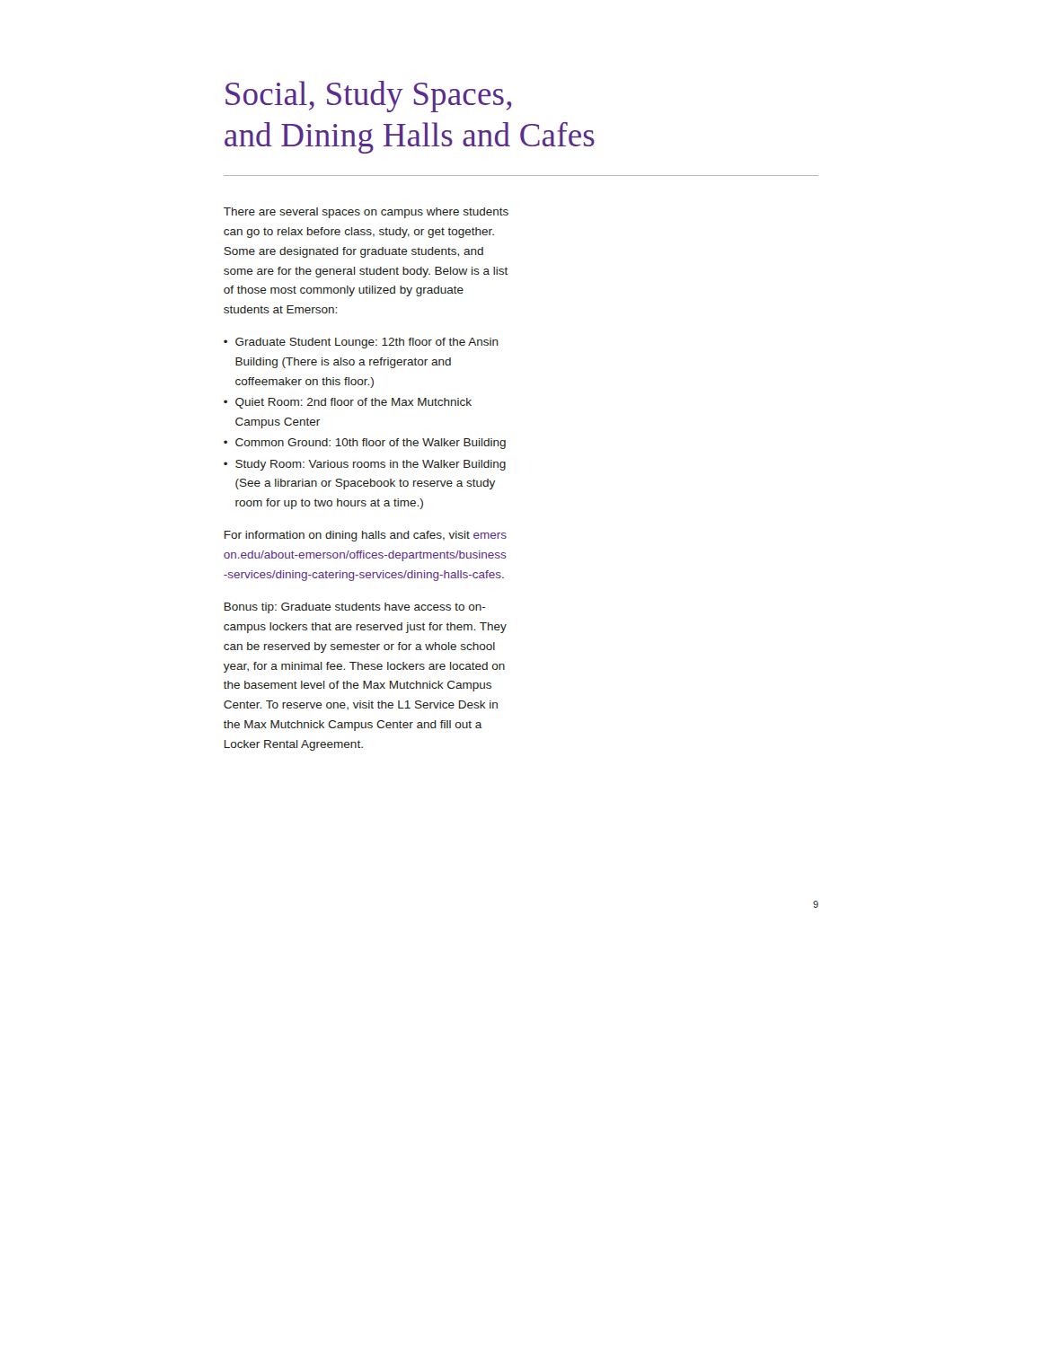Social, Study Spaces,
and Dining Halls and Cafes
There are several spaces on campus where students can go to relax before class, study, or get together. Some are designated for graduate students, and some are for the general student body. Below is a list of those most commonly utilized by graduate students at Emerson:
Graduate Student Lounge: 12th floor of the Ansin Building (There is also a refrigerator and coffeemaker on this floor.)
Quiet Room: 2nd floor of the Max Mutchnick Campus Center
Common Ground: 10th floor of the Walker Building
Study Room: Various rooms in the Walker Building (See a librarian or Spacebook to reserve a study room for up to two hours at a time.)
For information on dining halls and cafes, visit emerson.edu/about-emerson/offices-departments/business-services/dining-catering-services/dining-halls-cafes.
Bonus tip: Graduate students have access to on-campus lockers that are reserved just for them. They can be reserved by semester or for a whole school year, for a minimal fee. These lockers are located on the basement level of the Max Mutchnick Campus Center. To reserve one, visit the L1 Service Desk in the Max Mutchnick Campus Center and fill out a Locker Rental Agreement.
9